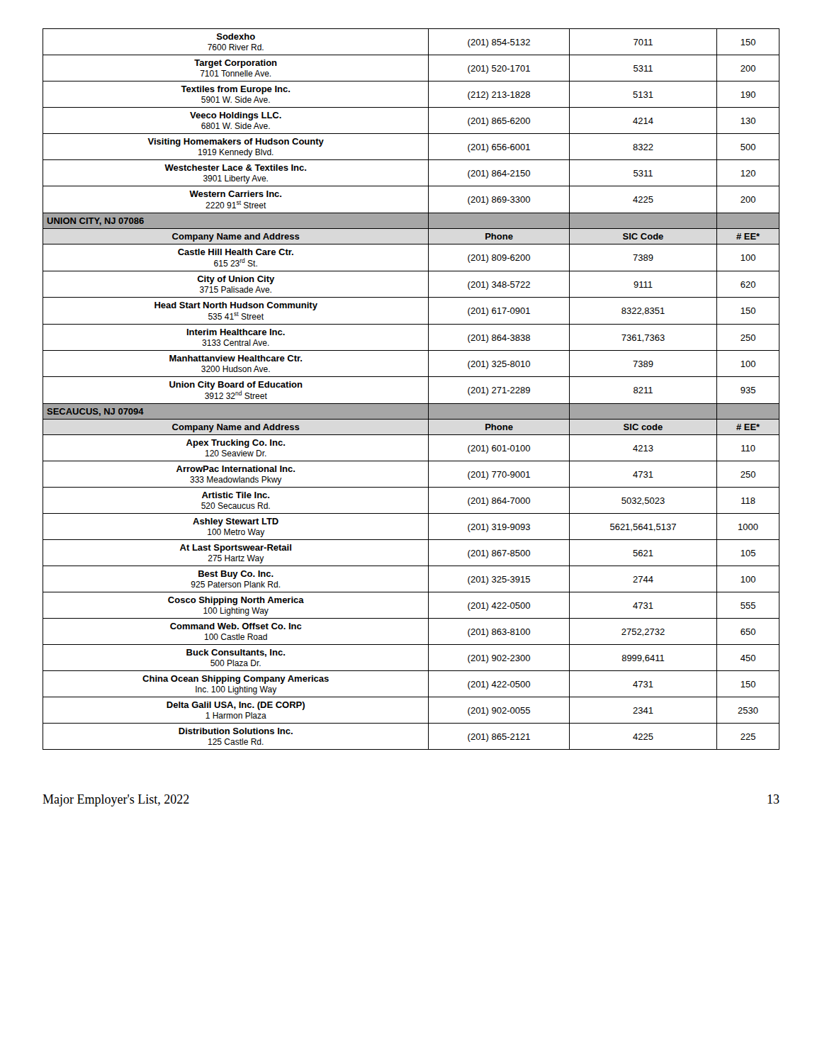| Sodexho 7600 River Rd. | (201) 854-5132 | 7011 | 150 |
| Target Corporation 7101 Tonnelle Ave. | (201) 520-1701 | 5311 | 200 |
| Textiles from Europe Inc. 5901 W. Side Ave. | (212) 213-1828 | 5131 | 190 |
| Veeco Holdings LLC. 6801 W. Side Ave. | (201) 865-6200 | 4214 | 130 |
| Visiting Homemakers of Hudson County 1919 Kennedy Blvd. | (201) 656-6001 | 8322 | 500 |
| Westchester Lace & Textiles Inc. 3901 Liberty Ave. | (201) 864-2150 | 5311 | 120 |
| Western Carriers Inc. 2220 91 st Street | (201) 869-3300 | 4225 | 200 |
| UNION CITY, NJ 07086 | | | |
| Company Name and Address | Phone | SIC Code | # EE* |
| Castle Hill Health Care Ctr. 615 23 rd St. | (201) 809-6200 | 7389 | 100 |
| City of Union City 3715 Palisade Ave. | (201) 348-5722 | 9111 | 620 |
| Head Start North Hudson Community 535 41 st Street | (201) 617-0901 | 8322,8351 | 150 |
| Interim Healthcare Inc. 3133 Central Ave. | (201) 864-3838 | 7361,7363 | 250 |
| Manhattanview Healthcare Ctr. 3200 Hudson Ave. | (201) 325-8010 | 7389 | 100 |
| Union City Board of Education 3912 32 nd Street | (201) 271-2289 | 8211 | 935 |
| SECAUCUS, NJ 07094 | | | |
| Company Name and Address | Phone | SIC code | # EE* |
| Apex Trucking Co. Inc. 120 Seaview Dr. | (201) 601-0100 | 4213 | 110 |
| ArrowPac International Inc. 333 Meadowlands Pkwy | (201) 770-9001 | 4731 | 250 |
| Artistic Tile Inc. 520 Secaucus Rd. | (201) 864-7000 | 5032,5023 | 118 |
| Ashley Stewart LTD 100 Metro Way | (201) 319-9093 | 5621,5641,5137 | 1000 |
| At Last Sportswear-Retail 275 Hartz Way | (201) 867-8500 | 5621 | 105 |
| Best Buy Co. Inc. 925 Paterson Plank Rd. | (201) 325-3915 | 2744 | 100 |
| Cosco Shipping North America 100 Lighting Way | (201) 422-0500 | 4731 | 555 |
| Command Web. Offset Co. Inc 100 Castle Road | (201) 863-8100 | 2752,2732 | 650 |
| Buck Consultants, Inc. 500 Plaza Dr. | (201) 902-2300 | 8999,6411 | 450 |
| China Ocean Shipping Company Americas Inc. 100 Lighting Way | (201) 422-0500 | 4731 | 150 |
| Delta Galil USA, Inc. (DE CORP) 1 Harmon Plaza | (201) 902-0055 | 2341 | 2530 |
| Distribution Solutions Inc. 125 Castle Rd. | (201) 865-2121 | 4225 | 225 |
Major Employer's List, 2022 13